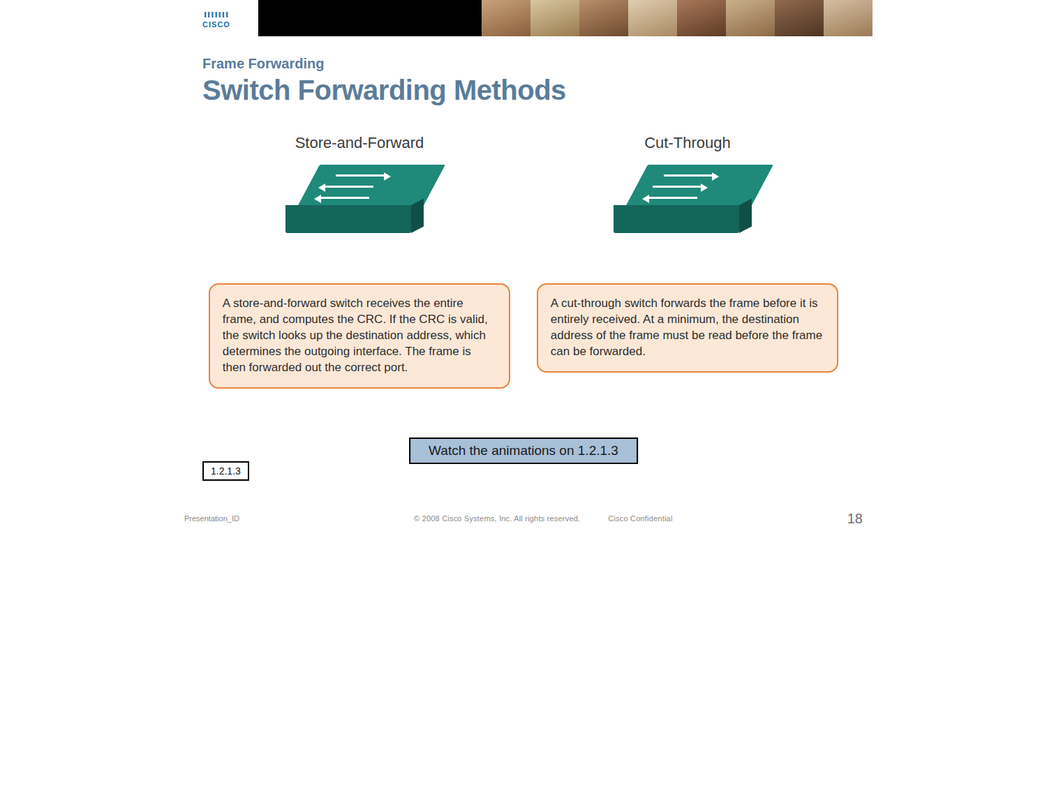ııııııı CISCO
Frame Forwarding
Switch Forwarding Methods
Store-and-Forward
Cut-Through
A store-and-forward switch receives the entire frame, and computes the CRC. If the CRC is valid, the switch looks up the destination address, which determines the outgoing interface. The frame is then forwarded out the correct port.
A cut-through switch forwards the frame before it is entirely received. At a minimum, the destination address of the frame must be read before the frame can be forwarded.
Watch the animations on 1.2.1.3
1.2.1.3
Presentation_ID
© 2008 Cisco Systems, Inc. All rights reserved. Cisco Confidential
18